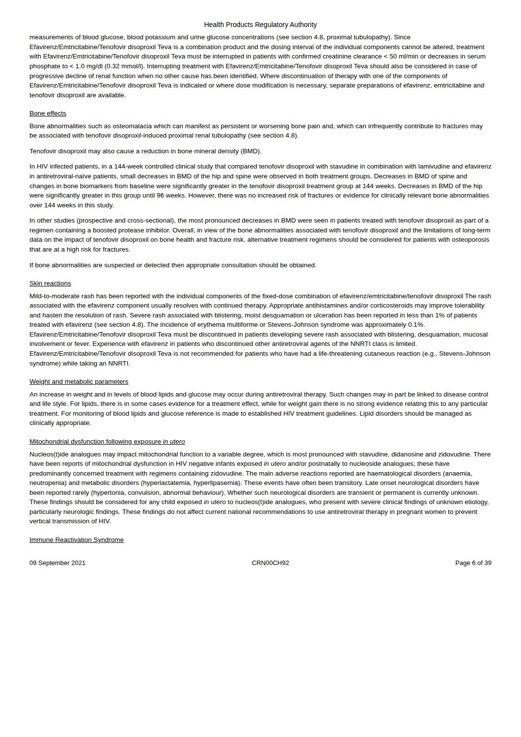Health Products Regulatory Authority
measurements of blood glucose, blood potassium and urine glucose concentrations (see section 4.8, proximal tubulopathy). Since Efavirenz/Emtricitabine/Tenofovir disoproxil Teva is a combination product and the dosing interval of the individual components cannot be altered, treatment with Efavirenz/Emtricitabine/Tenofovir disoproxil Teva must be interrupted in patients with confirmed creatinine clearance < 50 ml/min or decreases in serum phosphate to < 1.0 mg/dl (0.32 mmol/l). Interrupting treatment with Efavirenz/Emtricitabine/Tenofovir disoproxil Teva should also be considered in case of progressive decline of renal function when no other cause has been identified. Where discontinuation of therapy with one of the components of Efavirenz/Emtricitabine/Tenofovir disoproxil Teva is indicated or where dose modification is necessary, separate preparations of efavirenz, emtricitabine and tenofovir disoproxil are available.
Bone effects
Bone abnormalities such as osteomalacia which can manifest as persistent or worsening bone pain and, which can infrequently contribute to fractures may be associated with tenofovir disoproxil-induced proximal renal tubulopathy (see section 4.8).
Tenofovir disoproxil may also cause a reduction in bone mineral density (BMD).
In HIV infected patients, in a 144-week controlled clinical study that compared tenofovir disoproxil with stavudine in combination with lamivudine and efavirenz in antiretroviral-naïve patients, small decreases in BMD of the hip and spine were observed in both treatment groups. Decreases in BMD of spine and changes in bone biomarkers from baseline were significantly greater in the tenofovir disoproxil treatment group at 144 weeks. Decreases in BMD of the hip were significantly greater in this group until 96 weeks. However, there was no increased risk of fractures or evidence for clinically relevant bone abnormalities over 144 weeks in this study.
In other studies (prospective and cross-sectional), the most pronounced decreases in BMD were seen in patients treated with tenofovir disoproxil as part of a regimen containing a boosted protease inhibitor. Overall, in view of the bone abnormalities associated with tenofovir disoproxil and the limitations of long-term data on the impact of tenofovir disoproxil on bone health and fracture risk, alternative treatment regimens should be considered for patients with osteoporosis that are at a high risk for fractures.
If bone abnormalities are suspected or detected then appropriate consultation should be obtained.
Skin reactions
Mild-to-moderate rash has been reported with the individual components of the fixed-dose combination of efavirenz/emtricitabine/tenofovir disoproxil The rash associated with the efavirenz component usually resolves with continued therapy. Appropriate antihistamines and/or corticosteroids may improve tolerability and hasten the resolution of rash. Severe rash associated with blistering, moist desquamation or ulceration has been reported in less than 1% of patients treated with efavirenz (see section 4.8). The incidence of erythema multiforme or Stevens-Johnson syndrome was approximately 0.1%. Efavirenz/Emtricitabine/Tenofovir disoproxil Teva must be discontinued in patients developing severe rash associated with blistering, desquamation, mucosal involvement or fever. Experience with efavirenz in patients who discontinued other antiretroviral agents of the NNRTI class is limited. Efavirenz/Emtricitabine/Tenofovir disoproxil Teva is not recommended for patients who have had a life-threatening cutaneous reaction (e.g., Stevens-Johnson syndrome) while taking an NNRTI.
Weight and metabolic parameters
An increase in weight and in levels of blood lipids and glucose may occur during antiretroviral therapy. Such changes may in part be linked to disease control and life style. For lipids, there is in some cases evidence for a treatment effect, while for weight gain there is no strong evidence relating this to any particular treatment. For monitoring of blood lipids and glucose reference is made to established HIV treatment guidelines. Lipid disorders should be managed as clinically appropriate.
Mitochondrial dysfunction following exposure in utero
Nucleos(t)ide analogues may impact mitochondrial function to a variable degree, which is most pronounced with stavudine, didanosine and zidovudine. There have been reports of mitochondrial dysfunction in HIV negative infants exposed in utero and/or postnatally to nucleoside analogues; these have predominantly concerned treatment with regimens containing zidovudine. The main adverse reactions reported are haematological disorders (anaemia, neutropenia) and metabolic disorders (hyperlactatemia, hyperlipasemia). These events have often been transitory. Late onset neurological disorders have been reported rarely (hypertonia, convulsion, abnormal behaviour). Whether such neurological disorders are transient or permanent is currently unknown. These findings should be considered for any child exposed in utero to nucleos(t)ide analogues, who present with severe clinical findings of unknown etiology, particularly neurologic findings. These findings do not affect current national recommendations to use antiretroviral therapy in pregnant women to prevent vertical transmission of HIV.
Immune Reactivation Syndrome
09 September 2021 CRN00CH92 Page 6 of 39